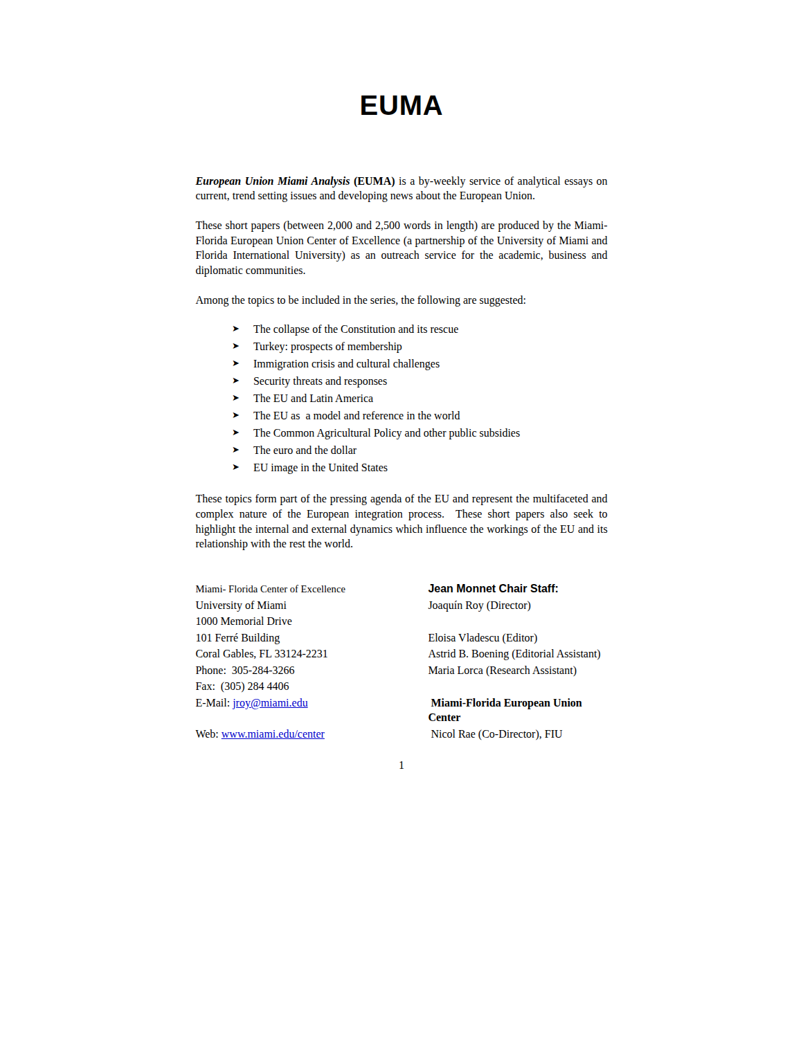EUMA
European Union Miami Analysis (EUMA) is a by-weekly service of analytical essays on current, trend setting issues and developing news about the European Union.
These short papers (between 2,000 and 2,500 words in length) are produced by the Miami-Florida European Union Center of Excellence (a partnership of the University of Miami and Florida International University) as an outreach service for the academic, business and diplomatic communities.
Among the topics to be included in the series, the following are suggested:
The collapse of the Constitution and its rescue
Turkey: prospects of membership
Immigration crisis and cultural challenges
Security threats and responses
The EU and Latin America
The EU as a model and reference in the world
The Common Agricultural Policy and other public subsidies
The euro and the dollar
EU image in the United States
These topics form part of the pressing agenda of the EU and represent the multifaceted and complex nature of the European integration process. These short papers also seek to highlight the internal and external dynamics which influence the workings of the EU and its relationship with the rest the world.
| Miami- Florida Center of Excellence | Jean Monnet Chair Staff: |
| University of Miami | Joaquín Roy (Director) |
| 1000 Memorial Drive | |
| 101 Ferré Building | Eloisa Vladescu (Editor) |
| Coral Gables, FL 33124-2231 | Astrid B. Boening (Editorial Assistant) |
| Phone: 305-284-3266 | Maria Lorca (Research Assistant) |
| Fax: (305) 284 4406 | |
| E-Mail: jroy@miami.edu | Miami-Florida European Union Center |
| Web: www.miami.edu/center | Nicol Rae (Co-Director), FIU |
1